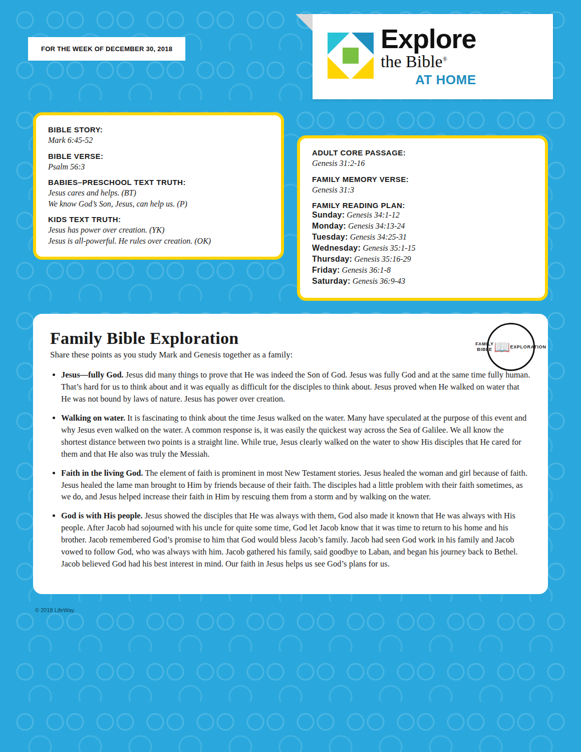FOR THE WEEK OF DECEMBER 30, 2018
Explore
the Bible®
AT HOME
Bible Story:
Mark 6:45-52
Bible Verse:
Psalm 56:3
Babies–Preschool Text Truth:
Jesus cares and helps. (BT)
We know God’s Son, Jesus, can help us. (P)
Kids Text Truth:
Jesus has power over creation. (YK)
Jesus is all-powerful. He rules over creation. (OK)
Adult Core Passage:
Genesis 31:2-16
Family Memory Verse:
Genesis 31:3
Family Reading Plan:
Sunday: Genesis 34:1-12
Monday: Genesis 34:13-24
Tuesday: Genesis 34:25-31
Wednesday: Genesis 35:1-15
Thursday: Genesis 35:16-29
Friday: Genesis 36:1-8
Saturday: Genesis 36:9-43
FAMILY BIBLE 📖 EXPLORATION
Family Bible Exploration
Share these points as you study Mark and Genesis together as a family:
Jesus—fully God. Jesus did many things to prove that He was indeed the Son of God. Jesus was fully God and at the same time fully human. That’s hard for us to think about and it was equally as difficult for the disciples to think about. Jesus proved when He walked on water that He was not bound by laws of nature. Jesus has power over creation.
Walking on water. It is fascinating to think about the time Jesus walked on the water. Many have speculated at the purpose of this event and why Jesus even walked on the water. A common response is, it was easily the quickest way across the Sea of Galilee. We all know the shortest distance between two points is a straight line. While true, Jesus clearly walked on the water to show His disciples that He cared for them and that He also was truly the Messiah.
Faith in the living God. The element of faith is prominent in most New Testament stories. Jesus healed the woman and girl because of faith. Jesus healed the lame man brought to Him by friends because of their faith. The disciples had a little problem with their faith sometimes, as we do, and Jesus helped increase their faith in Him by rescuing them from a storm and by walking on the water.
God is with His people. Jesus showed the disciples that He was always with them, God also made it known that He was always with His people. After Jacob had sojourned with his uncle for quite some time, God let Jacob know that it was time to return to his home and his brother. Jacob remembered God’s promise to him that God would bless Jacob’s family. Jacob had seen God work in his family and Jacob vowed to follow God, who was always with him. Jacob gathered his family, said goodbye to Laban, and began his journey back to Bethel. Jacob believed God had his best interest in mind. Our faith in Jesus helps us see God’s plans for us.
© 2018 LifeWay.